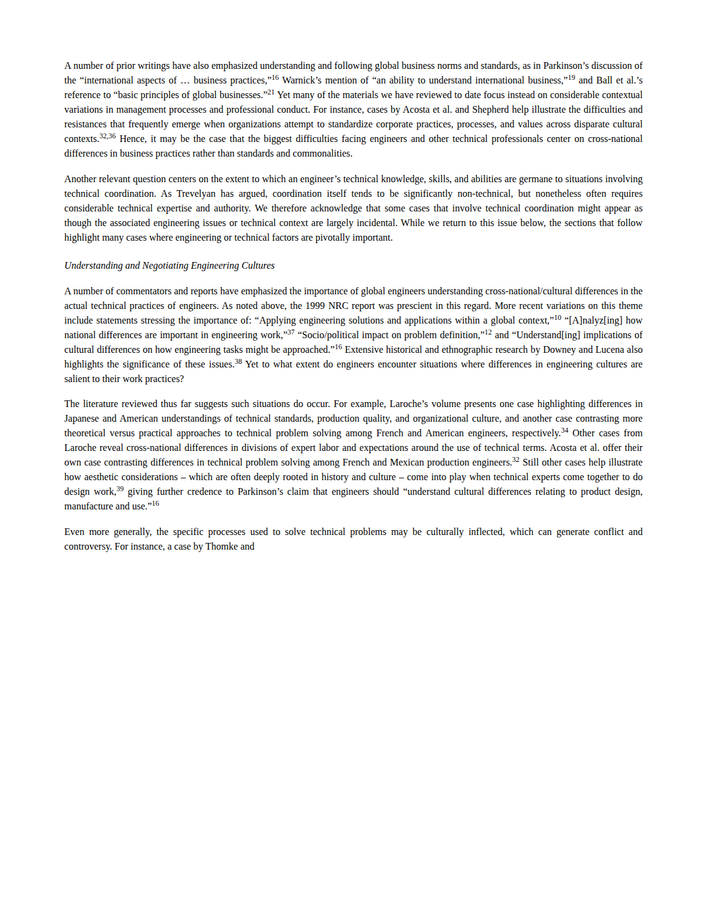A number of prior writings have also emphasized understanding and following global business norms and standards, as in Parkinson’s discussion of the “international aspects of … business practices,”16 Warnick’s mention of “an ability to understand international business,”19 and Ball et al.’s reference to “basic principles of global businesses.”21 Yet many of the materials we have reviewed to date focus instead on considerable contextual variations in management processes and professional conduct. For instance, cases by Acosta et al. and Shepherd help illustrate the difficulties and resistances that frequently emerge when organizations attempt to standardize corporate practices, processes, and values across disparate cultural contexts.32,36 Hence, it may be the case that the biggest difficulties facing engineers and other technical professionals center on cross-national differences in business practices rather than standards and commonalities.
Another relevant question centers on the extent to which an engineer’s technical knowledge, skills, and abilities are germane to situations involving technical coordination. As Trevelyan has argued, coordination itself tends to be significantly non-technical, but nonetheless often requires considerable technical expertise and authority. We therefore acknowledge that some cases that involve technical coordination might appear as though the associated engineering issues or technical context are largely incidental. While we return to this issue below, the sections that follow highlight many cases where engineering or technical factors are pivotally important.
Understanding and Negotiating Engineering Cultures
A number of commentators and reports have emphasized the importance of global engineers understanding cross-national/cultural differences in the actual technical practices of engineers. As noted above, the 1999 NRC report was prescient in this regard. More recent variations on this theme include statements stressing the importance of: “Applying engineering solutions and applications within a global context,”10 “[A]nalyz[ing] how national differences are important in engineering work,”37 “Socio/political impact on problem definition,”12 and “Understand[ing] implications of cultural differences on how engineering tasks might be approached.”16 Extensive historical and ethnographic research by Downey and Lucena also highlights the significance of these issues.38 Yet to what extent do engineers encounter situations where differences in engineering cultures are salient to their work practices?
The literature reviewed thus far suggests such situations do occur. For example, Laroche’s volume presents one case highlighting differences in Japanese and American understandings of technical standards, production quality, and organizational culture, and another case contrasting more theoretical versus practical approaches to technical problem solving among French and American engineers, respectively.34 Other cases from Laroche reveal cross-national differences in divisions of expert labor and expectations around the use of technical terms. Acosta et al. offer their own case contrasting differences in technical problem solving among French and Mexican production engineers.32 Still other cases help illustrate how aesthetic considerations – which are often deeply rooted in history and culture – come into play when technical experts come together to do design work,39 giving further credence to Parkinson’s claim that engineers should “understand cultural differences relating to product design, manufacture and use.”16
Even more generally, the specific processes used to solve technical problems may be culturally inflected, which can generate conflict and controversy. For instance, a case by Thomke and